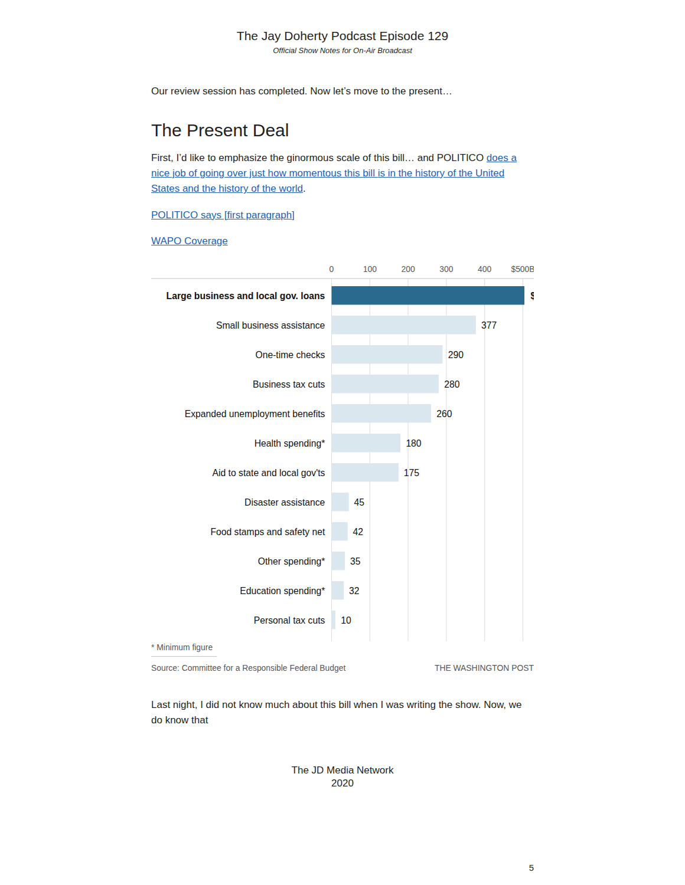The Jay Doherty Podcast Episode 129
Official Show Notes for On-Air Broadcast
Our review session has completed. Now let’s move to the present…
The Present Deal
First, I’d like to emphasize the ginormous scale of this bill… and POLITICO does a nice job of going over just how momentous this bill is in the history of the United States and the history of the world.
POLITICO says [first paragraph]
WAPO Coverage
0 100 200 300 400 $500B Large business and local gov. loans $504B Small business assistance 377 One-time checks 290 Business tax cuts 280 Expanded unemployment benefits 260 Health spending* 180 Aid to state and local gov'ts 175 Disaster assistance 45 Food stamps and safety net 42 Other spending* 35 Education spending* 32 Personal tax cuts 10 * Minimum figure Source: Committee for a Responsible Federal Budget THE WASHINGTON POST
Last night, I did not know much about this bill when I was writing the show. Now, we do know that
The JD Media Network
2020
5